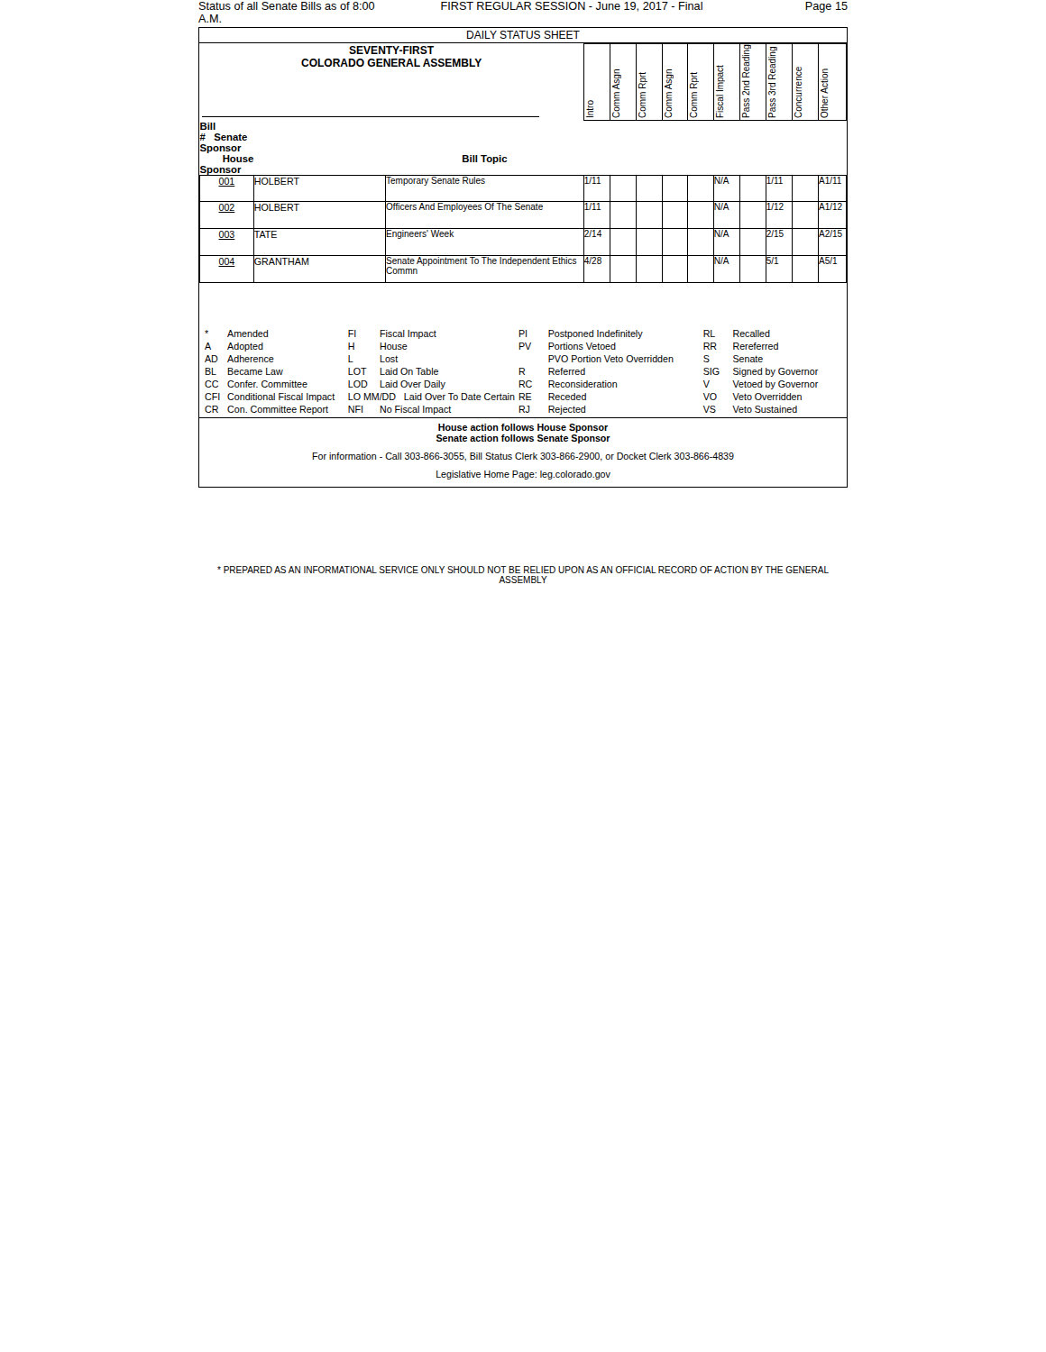Status of all Senate Bills as of 8:00 A.M.
FIRST REGULAR SESSION - June 19, 2017 - Final
Page 15
DAILY STATUS SHEET
| SEVENTY-FIRST COLORADO GENERAL ASSEMBLY | Intro | Comm Asgn | Comm Rprt | Comm Asgn | Comm Rprt | Fiscal Impact | Pass 2nd Reading | Pass 3rd Reading | Concurrence | Other Action |
| Bill # Senate Sponsor | | | |
| House Sponsor | | Bill Topic | |
| 001 | HOLBERT | Temporary Senate Rules | 1/11 | | | | | N/A | | 1/11 | | A1/11 |
| 002 | HOLBERT | Officers And Employees Of The Senate | 1/11 | | | | | N/A | | 1/12 | | A1/12 |
| 003 | TATE | Engineers' Week | 2/14 | | | | | N/A | | 2/15 | | A2/15 |
| 004 | GRANTHAM | Senate Appointment To The Independent Ethics Commn | 4/28 | | | | | N/A | | 5/1 | | A5/1 |
| * | Amended | FI | Fiscal Impact | PI | Postponed Indefinitely | RL | Recalled |
| A | Adopted | H | House | PV | Portions Vetoed | RR | Rereferred |
| AD | Adherence | L | Lost | | PVO Portion Veto Overridden | S | Senate |
| BL | Became Law | LOT | Laid On Table | R | Referred | SIG | Signed by Governor |
| CC | Confer. Committee | LOD | Laid Over Daily | RC | Reconsideration | V | Vetoed by Governor |
| CFI | Conditional Fiscal Impact | LO MM/DD Laid Over To Date Certain | RE | Receded | VO | Veto Overridden |
| CR | Con. Committee Report | NFI | No Fiscal Impact | RJ | Rejected | VS | Veto Sustained |
House action follows House Sponsor
Senate action follows Senate Sponsor
For information - Call 303-866-3055, Bill Status Clerk 303-866-2900, or Docket Clerk 303-866-4839
Legislative Home Page: leg.colorado.gov
* PREPARED AS AN INFORMATIONAL SERVICE ONLY SHOULD NOT BE RELIED UPON AS AN OFFICIAL RECORD OF ACTION BY THE GENERAL ASSEMBLY